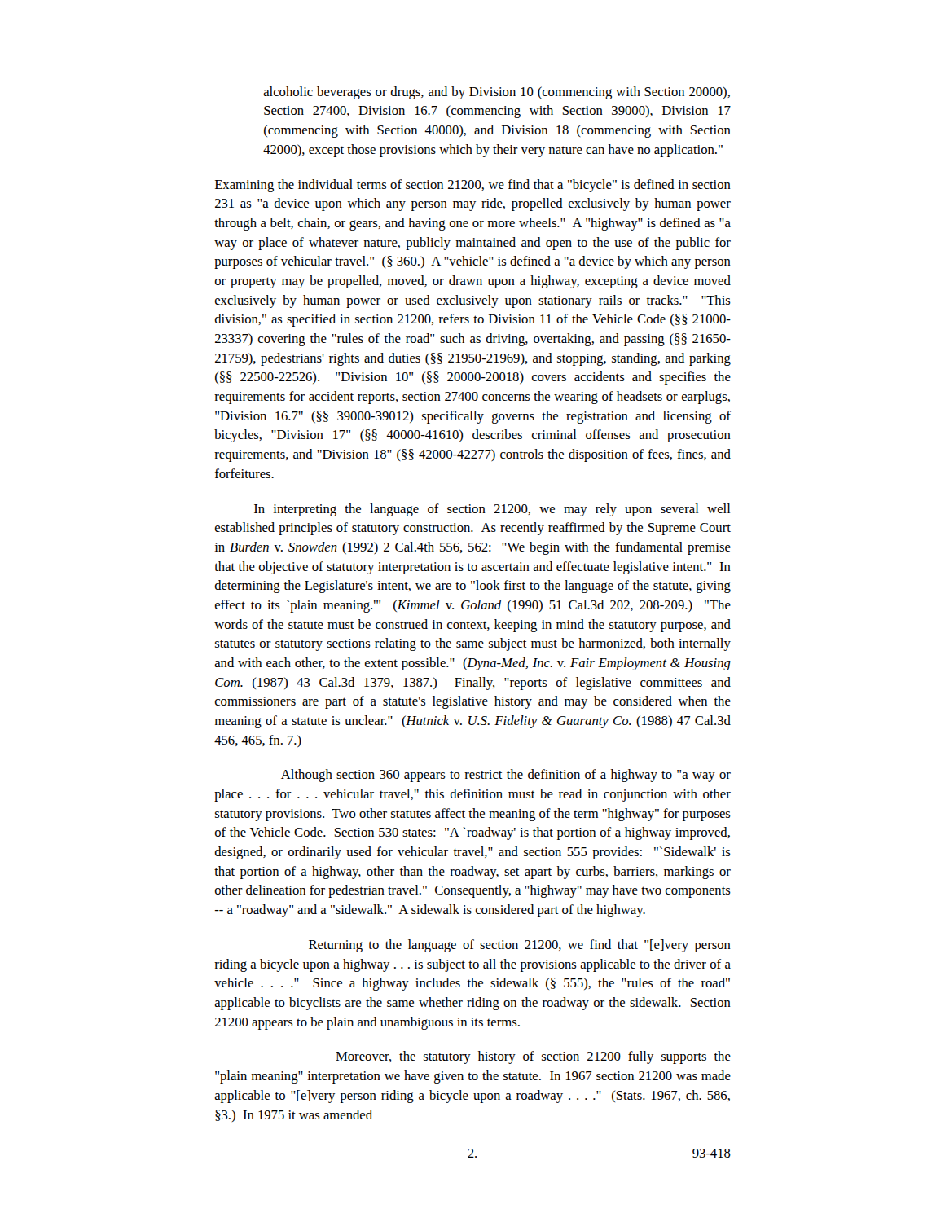alcoholic beverages or drugs, and by Division 10 (commencing with Section 20000), Section 27400, Division 16.7 (commencing with Section 39000), Division 17 (commencing with Section 40000), and Division 18 (commencing with Section 42000), except those provisions which by their very nature can have no application."
Examining the individual terms of section 21200, we find that a "bicycle" is defined in section 231 as "a device upon which any person may ride, propelled exclusively by human power through a belt, chain, or gears, and having one or more wheels." A "highway" is defined as "a way or place of whatever nature, publicly maintained and open to the use of the public for purposes of vehicular travel." (§ 360.) A "vehicle" is defined a "a device by which any person or property may be propelled, moved, or drawn upon a highway, excepting a device moved exclusively by human power or used exclusively upon stationary rails or tracks." "This division," as specified in section 21200, refers to Division 11 of the Vehicle Code (§§ 21000-23337) covering the "rules of the road" such as driving, overtaking, and passing (§§ 21650-21759), pedestrians' rights and duties (§§ 21950-21969), and stopping, standing, and parking (§§ 22500-22526). "Division 10" (§§ 20000-20018) covers accidents and specifies the requirements for accident reports, section 27400 concerns the wearing of headsets or earplugs, "Division 16.7" (§§ 39000-39012) specifically governs the registration and licensing of bicycles, "Division 17" (§§ 40000-41610) describes criminal offenses and prosecution requirements, and "Division 18" (§§ 42000-42277) controls the disposition of fees, fines, and forfeitures.
In interpreting the language of section 21200, we may rely upon several well established principles of statutory construction. As recently reaffirmed by the Supreme Court in Burden v. Snowden (1992) 2 Cal.4th 556, 562: "We begin with the fundamental premise that the objective of statutory interpretation is to ascertain and effectuate legislative intent." In determining the Legislature's intent, we are to "look first to the language of the statute, giving effect to its `plain meaning.'" (Kimmel v. Goland (1990) 51 Cal.3d 202, 208-209.) "The words of the statute must be construed in context, keeping in mind the statutory purpose, and statutes or statutory sections relating to the same subject must be harmonized, both internally and with each other, to the extent possible." (Dyna-Med, Inc. v. Fair Employment & Housing Com. (1987) 43 Cal.3d 1379, 1387.) Finally, "reports of legislative committees and commissioners are part of a statute's legislative history and may be considered when the meaning of a statute is unclear." (Hutnick v. U.S. Fidelity & Guaranty Co. (1988) 47 Cal.3d 456, 465, fn. 7.)
Although section 360 appears to restrict the definition of a highway to "a way or place . . . for . . . vehicular travel," this definition must be read in conjunction with other statutory provisions. Two other statutes affect the meaning of the term "highway" for purposes of the Vehicle Code. Section 530 states: "A `roadway' is that portion of a highway improved, designed, or ordinarily used for vehicular travel," and section 555 provides: "`Sidewalk' is that portion of a highway, other than the roadway, set apart by curbs, barriers, markings or other delineation for pedestrian travel." Consequently, a "highway" may have two components -- a "roadway" and a "sidewalk." A sidewalk is considered part of the highway.
Returning to the language of section 21200, we find that "[e]very person riding a bicycle upon a highway . . . is subject to all the provisions applicable to the driver of a vehicle . . . ." Since a highway includes the sidewalk (§ 555), the "rules of the road" applicable to bicyclists are the same whether riding on the roadway or the sidewalk. Section 21200 appears to be plain and unambiguous in its terms.
Moreover, the statutory history of section 21200 fully supports the "plain meaning" interpretation we have given to the statute. In 1967 section 21200 was made applicable to "[e]very person riding a bicycle upon a roadway . . . ." (Stats. 1967, ch. 586, §3.) In 1975 it was amended
2.
93-418